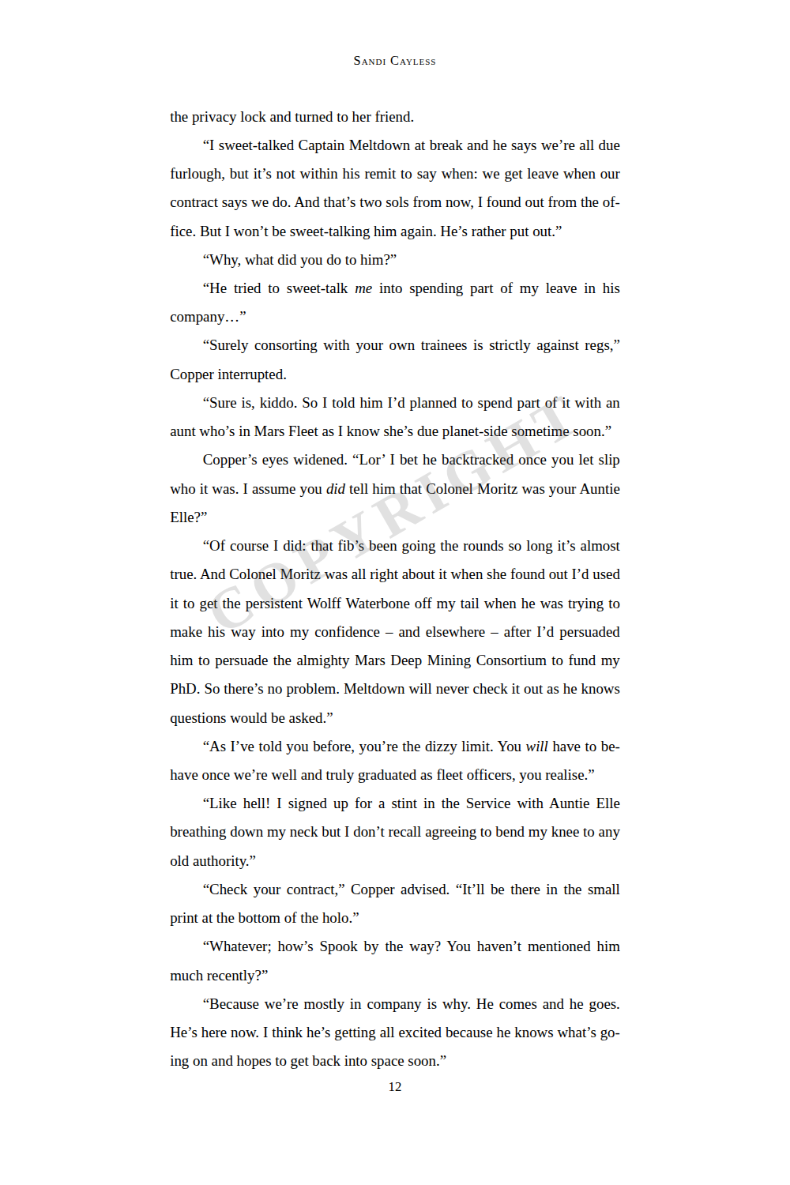Sandi Cayless
COPYRIGHT
the privacy lock and turned to her friend.
“I sweet-talked Captain Meltdown at break and he says we’re all due furlough, but it’s not within his remit to say when: we get leave when our contract says we do. And that’s two sols from now, I found out from the office. But I won’t be sweet-talking him again. He’s rather put out.”
“Why, what did you do to him?”
“He tried to sweet-talk me into spending part of my leave in his company…”
“Surely consorting with your own trainees is strictly against regs,” Copper interrupted.
“Sure is, kiddo. So I told him I’d planned to spend part of it with an aunt who’s in Mars Fleet as I know she’s due planet-side sometime soon.”
Copper’s eyes widened. “Lor’ I bet he backtracked once you let slip who it was. I assume you did tell him that Colonel Moritz was your Auntie Elle?”
“Of course I did: that fib’s been going the rounds so long it’s almost true. And Colonel Moritz was all right about it when she found out I’d used it to get the persistent Wolff Waterbone off my tail when he was trying to make his way into my confidence – and elsewhere – after I’d persuaded him to persuade the almighty Mars Deep Mining Consortium to fund my PhD. So there’s no problem. Meltdown will never check it out as he knows questions would be asked.”
“As I’ve told you before, you’re the dizzy limit. You will have to behave once we’re well and truly graduated as fleet officers, you realise.”
“Like hell! I signed up for a stint in the Service with Auntie Elle breathing down my neck but I don’t recall agreeing to bend my knee to any old authority.”
“Check your contract,” Copper advised. “It’ll be there in the small print at the bottom of the holo.”
“Whatever; how’s Spook by the way? You haven’t mentioned him much recently?”
“Because we’re mostly in company is why. He comes and he goes. He’s here now. I think he’s getting all excited because he knows what’s going on and hopes to get back into space soon.”
12